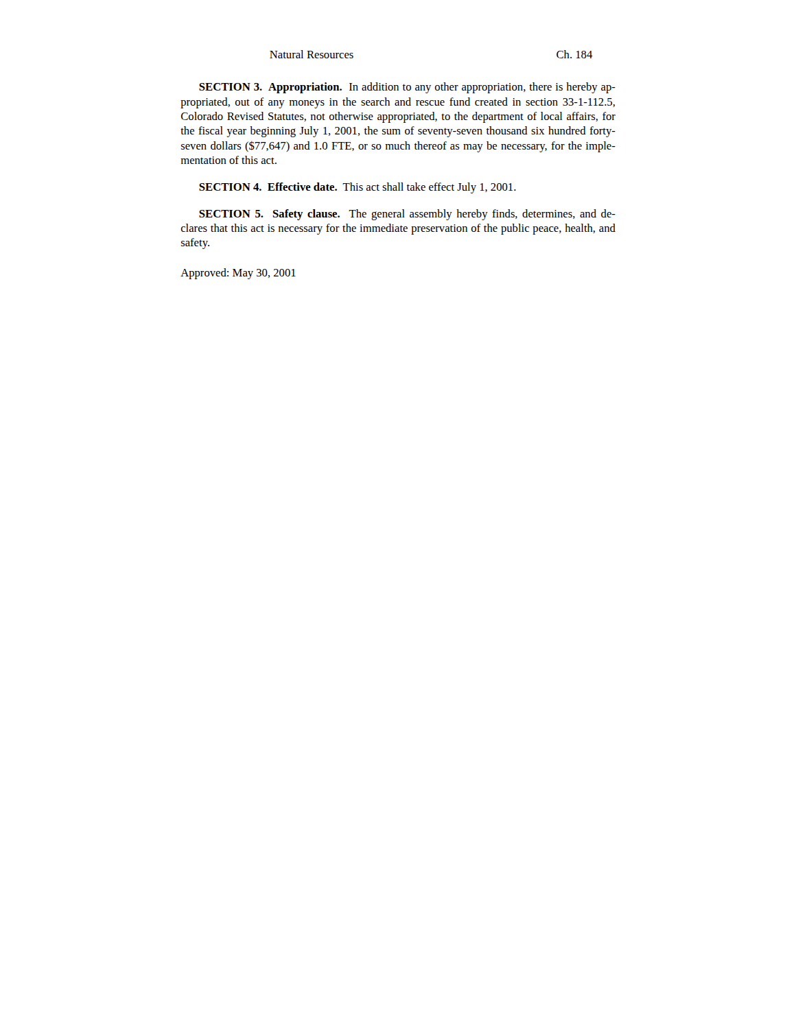Natural Resources Ch. 184
SECTION 3. Appropriation. In addition to any other appropriation, there is hereby appropriated, out of any moneys in the search and rescue fund created in section 33-1-112.5, Colorado Revised Statutes, not otherwise appropriated, to the department of local affairs, for the fiscal year beginning July 1, 2001, the sum of seventy-seven thousand six hundred forty-seven dollars ($77,647) and 1.0 FTE, or so much thereof as may be necessary, for the implementation of this act.
SECTION 4. Effective date. This act shall take effect July 1, 2001.
SECTION 5. Safety clause. The general assembly hereby finds, determines, and declares that this act is necessary for the immediate preservation of the public peace, health, and safety.
Approved: May 30, 2001